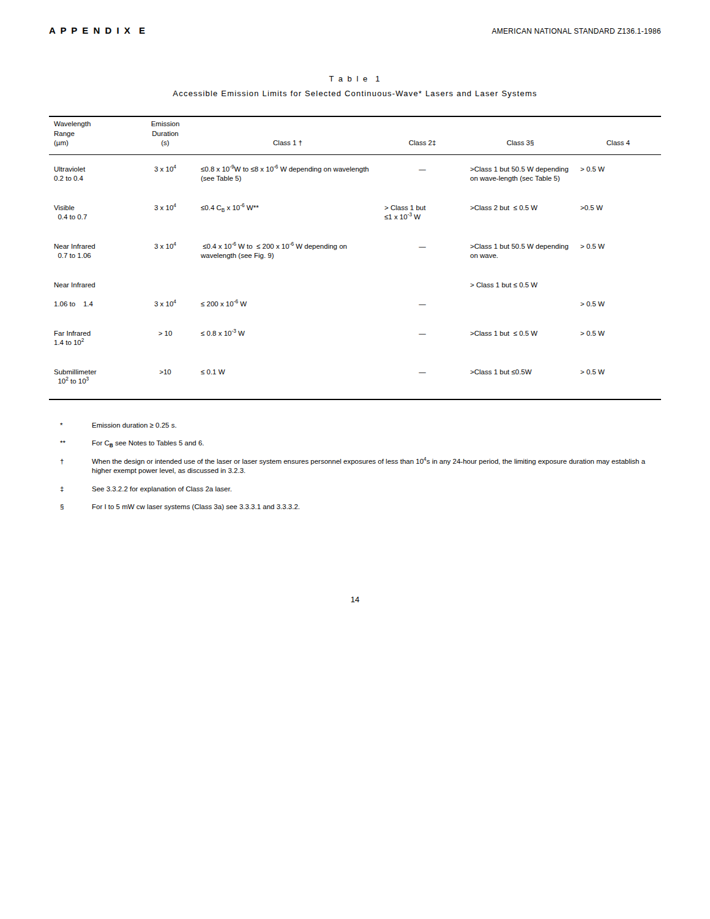A P P E N D I X E
AMERICAN NATIONAL STANDARD Z136.1-1986
T a b l e 1
Accessible Emission Limits for Selected Continuous-Wave* Lasers and Laser Systems
| Wavelength Range (µm) | Emission Duration (s) | Class 1 † | Class 2‡ | Class 3§ | Class 4 |
| --- | --- | --- | --- | --- | --- |
| Ultraviolet 0.2 to 0.4 | 3 x 10 4 | ≤0.8 x 10 -9 W to ≤8 x 10 -6 W depending on wavelength (see Table 5) | — | >Class 1 but 50.5 W depending on wave-length (sec Table 5) | > 0.5 W |
| Visible 0.4 to 0.7 | 3 x 10 4 | ≤0.4 C B x 10 -6 W** | > Class 1 but ≤1 x 10 -3 W | >Class 2 but ≤ 0.5 W | >0.5 W |
| Near Infrared 0.7 to 1.06 | 3 x 10 4 | ≤0.4 x 10 -6 W to ≤ 200 x 10 -6 W depending on wavelength (see Fig. 9) | — | >Class 1 but 50.5 W depending on wave. | > 0.5 W |
| Near Infrared 1.06 to 1.4 | 3 x 10 4 | ≤ 200 x 10 -6 W | — | > Class 1 but ≤ 0.5 W | > 0.5 W |
| Far Infrared 1.4 to 10 2 | > 10 | ≤ 0.8 x 10 -3 W | — | >Class 1 but ≤ 0.5 W | > 0.5 W |
| Submillimeter 10 2 to 10 3 | >10 | ≤ 0.1 W | — | >Class 1 but ≤0.5W | > 0.5 W |
| * | Emission duration ≥ 0.25 s. |
| ** | For C B see Notes to Tables 5 and 6. |
| † | When the design or intended use of the laser or laser system ensures personnel exposures of less than 10 4 s in any 24-hour period, the limiting exposure duration may establish a higher exempt power level, as discussed in 3.2.3. |
| ‡ | See 3.3.2.2 for explanation of Class 2a laser. |
| § | For I to 5 mW cw laser systems (Class 3a) see 3.3.3.1 and 3.3.3.2. |
14